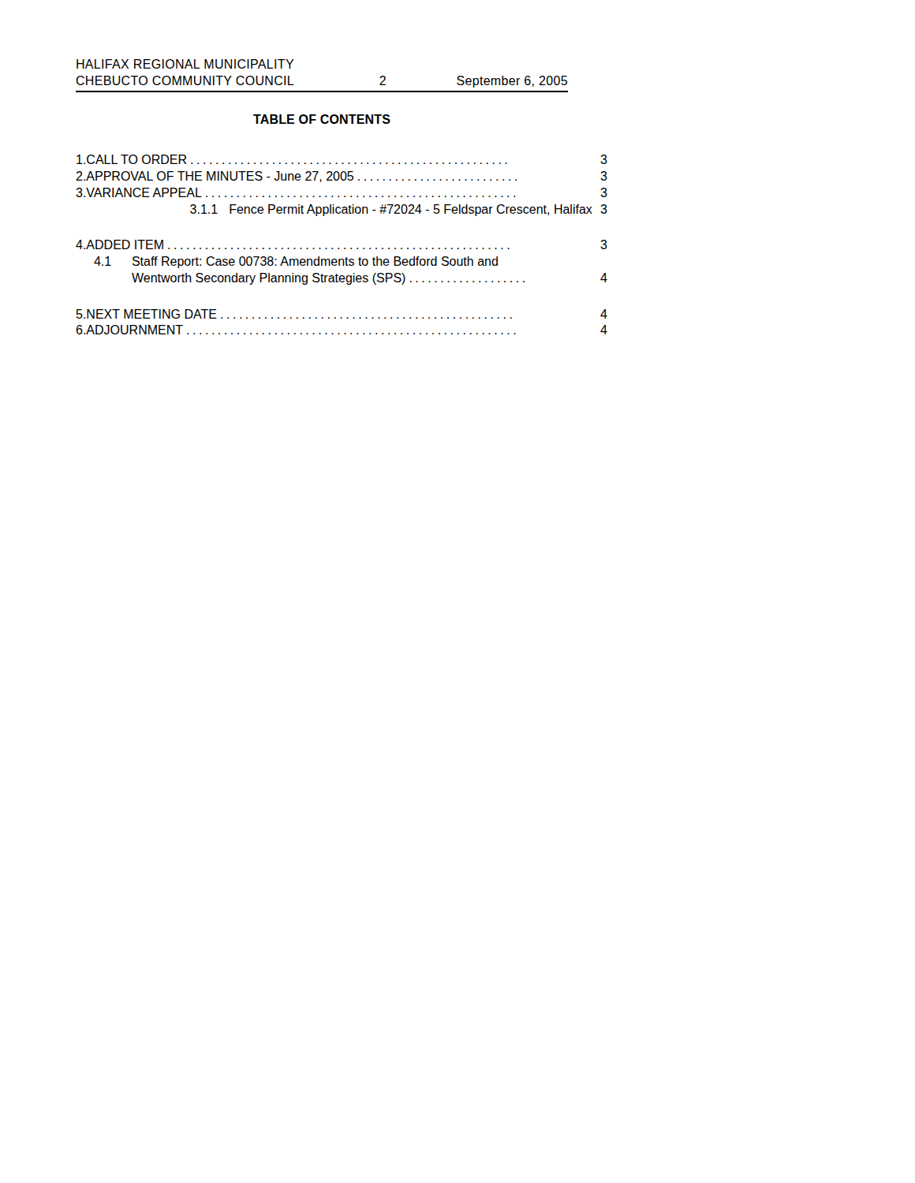HALIFAX REGIONAL MUNICIPALITY
CHEBUCTO COMMUNITY COUNCIL 2 September 6, 2005
TABLE OF CONTENTS
| 1. | CALL TO ORDER ................................................... 3 |
| 2. | APPROVAL OF THE MINUTES - June 27, 2005 .......................... 3 |
| 3. | VARIANCE APPEAL .................................................. 3 |
| | 3.1.1 Fence Permit Application - #72024 - 5 Feldspar Crescent, Halifax 3 |
| 4. | ADDED ITEM ....................................................... 3 |
| | 4.1 Staff Report: Case 00738: Amendments to the Bedford South and Wentworth Secondary Planning Strategies (SPS) ................... 4 |
| 5. | NEXT MEETING DATE ............................................... 4 |
| 6. | ADJOURNMENT ..................................................... 4 |